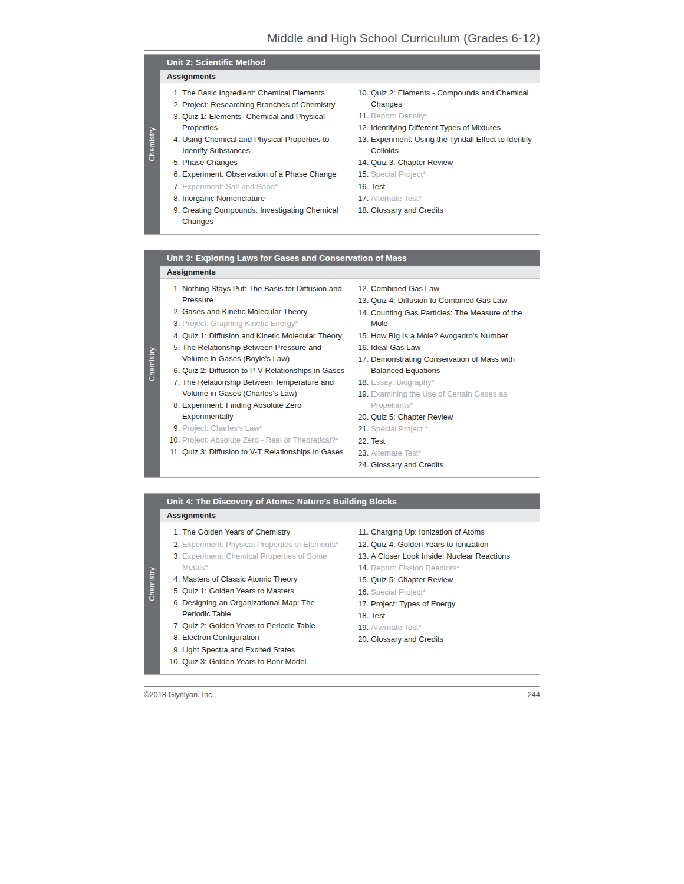Middle and High School Curriculum (Grades 6-12)
Chemistry
Unit 2: Scientific Method
Assignments
The Basic Ingredient: Chemical Elements
Project: Researching Branches of Chemistry
Quiz 1: Elements- Chemical and Physical Properties
Using Chemical and Physical Properties to Identify Substances
Phase Changes
Experiment: Observation of a Phase Change
Experiment: Salt and Sand*
Inorganic Nomenclature
Creating Compounds: Investigating Chemical Changes
Quiz 2: Elements - Compounds and Chemical Changes
Report: Density*
Identifying Different Types of Mixtures
Experiment: Using the Tyndall Effect to Identify Colloids
Quiz 3: Chapter Review
Special Project*
Test
Alternate Test*
Glossary and Credits
Chemistry
Unit 3: Exploring Laws for Gases and Conservation of Mass
Assignments
Nothing Stays Put: The Basis for Diffusion and Pressure
Gases and Kinetic Molecular Theory
Project: Graphing Kinetic Energy*
Quiz 1: Diffusion and Kinetic Molecular Theory
The Relationship Between Pressure and Volume in Gases (Boyle's Law)
Quiz 2: Diffusion to P-V Relationships in Gases
The Relationship Between Temperature and Volume in Gases (Charles’s Law)
Experiment: Finding Absolute Zero Experimentally
Project: Charles's Law*
Project: Absolute Zero - Real or Theoretical?*
Quiz 3: Diffusion to V-T Relationships in Gases
Combined Gas Law
Quiz 4: Diffusion to Combined Gas Law
Counting Gas Particles: The Measure of the Mole
How Big Is a Mole? Avogadro's Number
Ideal Gas Law
Demonstrating Conservation of Mass with Balanced Equations
Essay: Biography*
Examining the Use of Certain Gases as Propellants*
Quiz 5: Chapter Review
Special Project *
Test
Alternate Test*
Glossary and Credits
Chemistry
Unit 4: The Discovery of Atoms: Nature’s Building Blocks
Assignments
The Golden Years of Chemistry
Experiment: Physical Properties of Elements*
Experiment: Chemical Properties of Some Metals*
Masters of Classic Atomic Theory
Quiz 1: Golden Years to Masters
Designing an Organizational Map: The Periodic Table
Quiz 2: Golden Years to Periodic Table
Electron Configuration
Light Spectra and Excited States
Quiz 3: Golden Years to Bohr Model
Charging Up: Ionization of Atoms
Quiz 4: Golden Years to Ionization
A Closer Look Inside: Nuclear Reactions
Report: Fission Reactors*
Quiz 5: Chapter Review
Special Project*
Project: Types of Energy
Test
Alternate Test*
Glossary and Credits
©2018 Glynlyon, Inc.
244